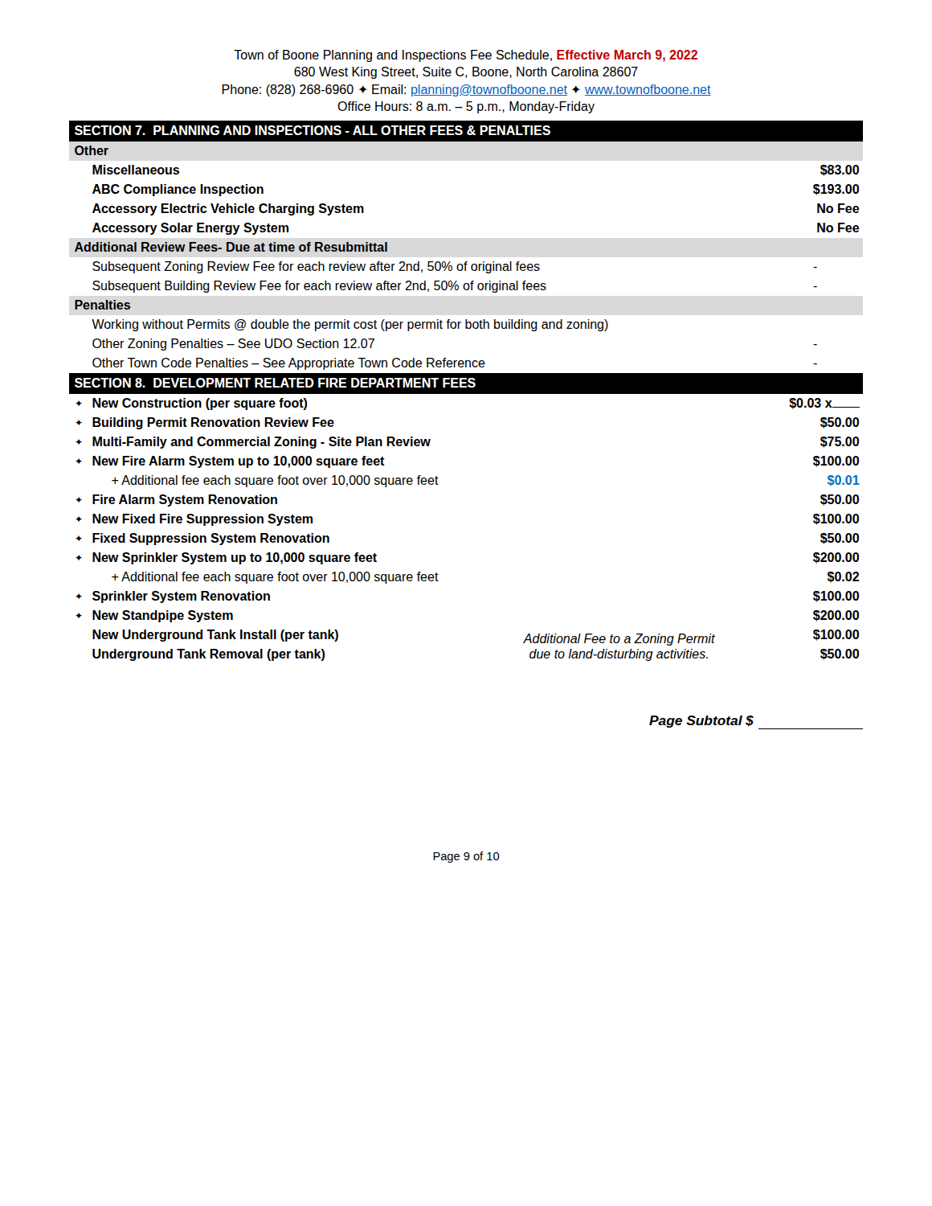Town of Boone Planning and Inspections Fee Schedule, Effective March 9, 2022
680 West King Street, Suite C, Boone, North Carolina 28607
Phone: (828) 268-6960 ✦ Email: planning@townofboone.net ✦ www.townofboone.net
Office Hours: 8 a.m. – 5 p.m., Monday-Friday
| SECTION 7. PLANNING AND INSPECTIONS - ALL OTHER FEES & PENALTIES |
| Other |
| | Miscellaneous | $83.00 |
| | ABC Compliance Inspection | $193.00 |
| | Accessory Electric Vehicle Charging System | No Fee |
| | Accessory Solar Energy System | No Fee |
| Additional Review Fees- Due at time of Resubmittal |
| | Subsequent Zoning Review Fee for each review after 2nd, 50% of original fees | - |
| | Subsequent Building Review Fee for each review after 2nd, 50% of original fees | - |
| Penalties |
| | Working without Permits @ double the permit cost (per permit for both building and zoning) |
| | Other Zoning Penalties – See UDO Section 12.07 | - |
| | Other Town Code Penalties – See Appropriate Town Code Reference | - |
| SECTION 8. DEVELOPMENT RELATED FIRE DEPARTMENT FEES |
| ✦ | New Construction (per square foot) | $0.03 x |
| ✦ | Building Permit Renovation Review Fee | $50.00 |
| ✦ | Multi-Family and Commercial Zoning - Site Plan Review | $75.00 |
| ✦ | New Fire Alarm System up to 10,000 square feet | $100.00 |
| | + Additional fee each square foot over 10,000 square feet | $0.01 |
| ✦ | Fire Alarm System Renovation | $50.00 |
| ✦ | New Fixed Fire Suppression System | $100.00 |
| ✦ | Fixed Suppression System Renovation | $50.00 |
| ✦ | New Sprinkler System up to 10,000 square feet | $200.00 |
| | + Additional fee each square foot over 10,000 square feet | $0.02 |
| ✦ | Sprinkler System Renovation | $100.00 |
| ✦ | New Standpipe System | $200.00 |
| | New Underground Tank Install (per tank) | Additional Fee to a Zoning Permit due to land-disturbing activities. | $100.00 |
| | Underground Tank Removal (per tank) | $50.00 |
Page Subtotal $
Page 9 of 10